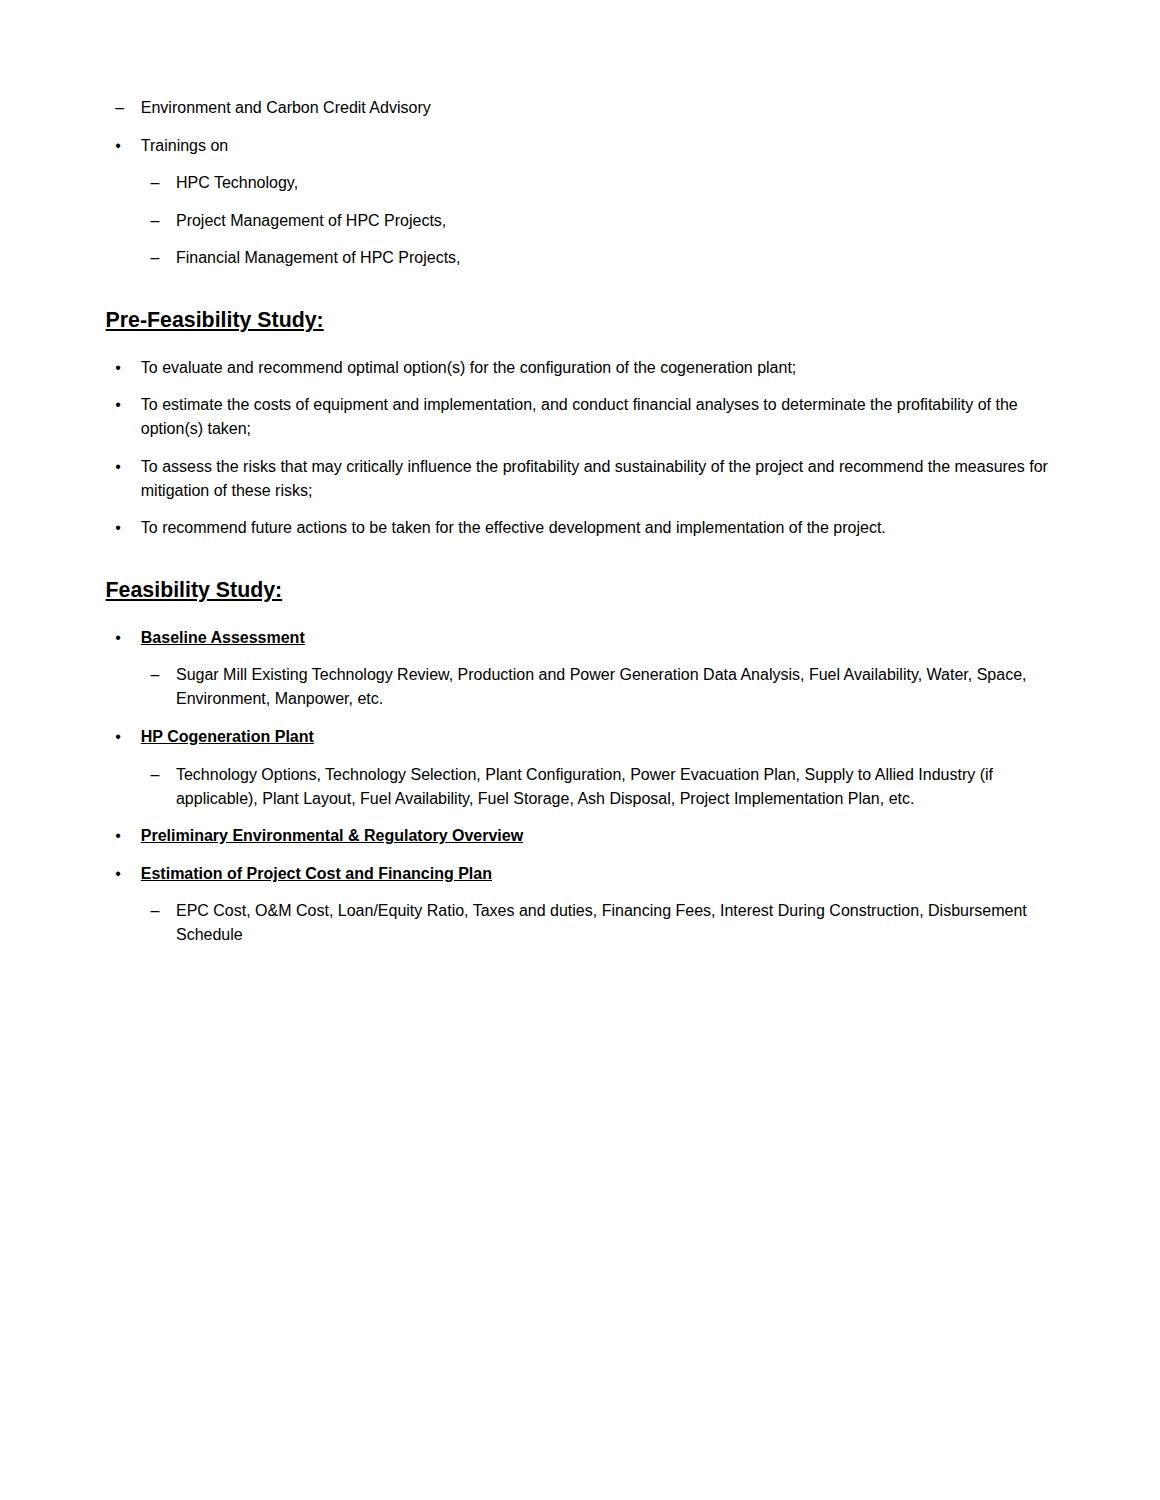Environment and Carbon Credit Advisory
Trainings on
HPC Technology,
Project Management of HPC Projects,
Financial Management of HPC Projects,
Pre-Feasibility Study:
To evaluate and recommend optimal option(s) for the configuration of the cogeneration plant;
To estimate the costs of equipment and implementation, and conduct financial analyses to determinate the profitability of the option(s) taken;
To assess the risks that may critically influence the profitability and sustainability of the project and recommend the measures for mitigation of these risks;
To recommend future actions to be taken for the effective development and implementation of the project.
Feasibility Study:
Baseline Assessment
Sugar Mill Existing Technology Review, Production and Power Generation Data Analysis, Fuel Availability, Water, Space, Environment, Manpower, etc.
HP Cogeneration Plant
Technology Options, Technology Selection, Plant Configuration, Power Evacuation Plan, Supply to Allied Industry (if applicable), Plant Layout, Fuel Availability, Fuel Storage, Ash Disposal, Project Implementation Plan, etc.
Preliminary Environmental & Regulatory Overview
Estimation of Project Cost and Financing Plan
EPC Cost, O&M Cost, Loan/Equity Ratio, Taxes and duties, Financing Fees, Interest During Construction, Disbursement Schedule